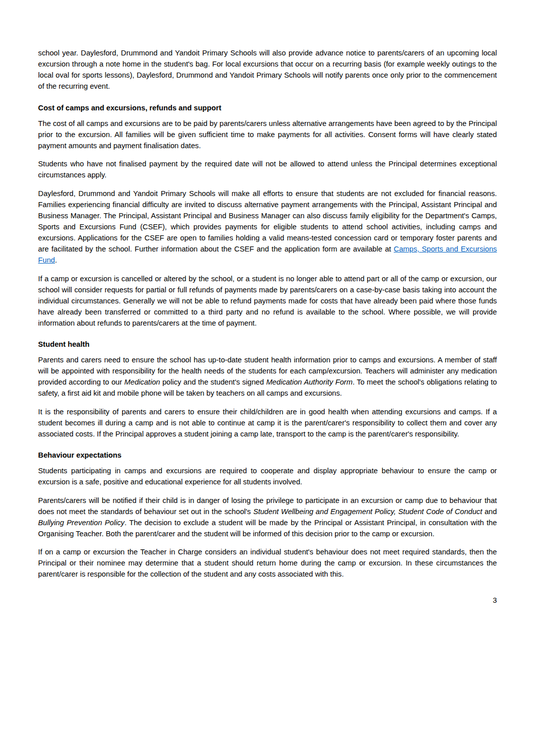school year. Daylesford, Drummond and Yandoit Primary Schools will also provide advance notice to parents/carers of an upcoming local excursion through a note home in the student's bag. For local excursions that occur on a recurring basis (for example weekly outings to the local oval for sports lessons), Daylesford, Drummond and Yandoit Primary Schools will notify parents once only prior to the commencement of the recurring event.
Cost of camps and excursions, refunds and support
The cost of all camps and excursions are to be paid by parents/carers unless alternative arrangements have been agreed to by the Principal prior to the excursion. All families will be given sufficient time to make payments for all activities. Consent forms will have clearly stated payment amounts and payment finalisation dates.
Students who have not finalised payment by the required date will not be allowed to attend unless the Principal determines exceptional circumstances apply.
Daylesford, Drummond and Yandoit Primary Schools will make all efforts to ensure that students are not excluded for financial reasons. Families experiencing financial difficulty are invited to discuss alternative payment arrangements with the Principal, Assistant Principal and Business Manager. The Principal, Assistant Principal and Business Manager can also discuss family eligibility for the Department's Camps, Sports and Excursions Fund (CSEF), which provides payments for eligible students to attend school activities, including camps and excursions. Applications for the CSEF are open to families holding a valid means-tested concession card or temporary foster parents and are facilitated by the school. Further information about the CSEF and the application form are available at Camps, Sports and Excursions Fund.
If a camp or excursion is cancelled or altered by the school, or a student is no longer able to attend part or all of the camp or excursion, our school will consider requests for partial or full refunds of payments made by parents/carers on a case-by-case basis taking into account the individual circumstances. Generally we will not be able to refund payments made for costs that have already been paid where those funds have already been transferred or committed to a third party and no refund is available to the school. Where possible, we will provide information about refunds to parents/carers at the time of payment.
Student health
Parents and carers need to ensure the school has up-to-date student health information prior to camps and excursions. A member of staff will be appointed with responsibility for the health needs of the students for each camp/excursion. Teachers will administer any medication provided according to our Medication policy and the student's signed Medication Authority Form. To meet the school's obligations relating to safety, a first aid kit and mobile phone will be taken by teachers on all camps and excursions.
It is the responsibility of parents and carers to ensure their child/children are in good health when attending excursions and camps. If a student becomes ill during a camp and is not able to continue at camp it is the parent/carer's responsibility to collect them and cover any associated costs. If the Principal approves a student joining a camp late, transport to the camp is the parent/carer's responsibility.
Behaviour expectations
Students participating in camps and excursions are required to cooperate and display appropriate behaviour to ensure the camp or excursion is a safe, positive and educational experience for all students involved.
Parents/carers will be notified if their child is in danger of losing the privilege to participate in an excursion or camp due to behaviour that does not meet the standards of behaviour set out in the school's Student Wellbeing and Engagement Policy, Student Code of Conduct and Bullying Prevention Policy. The decision to exclude a student will be made by the Principal or Assistant Principal, in consultation with the Organising Teacher. Both the parent/carer and the student will be informed of this decision prior to the camp or excursion.
If on a camp or excursion the Teacher in Charge considers an individual student's behaviour does not meet required standards, then the Principal or their nominee may determine that a student should return home during the camp or excursion. In these circumstances the parent/carer is responsible for the collection of the student and any costs associated with this.
3